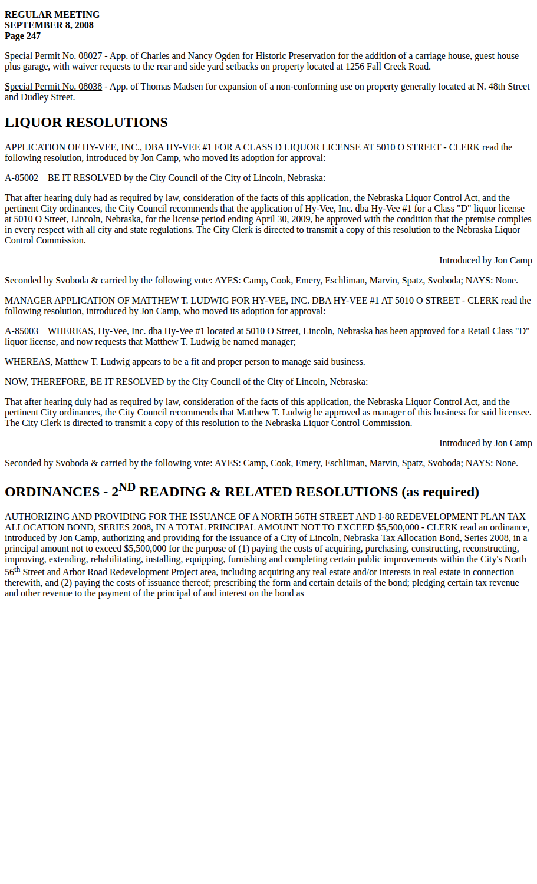REGULAR MEETING
SEPTEMBER 8, 2008
Page 247
Special Permit No. 08027 - App. of Charles and Nancy Ogden for Historic Preservation for the addition of a carriage house, guest house plus garage, with waiver requests to the rear and side yard setbacks on property located at 1256 Fall Creek Road.
Special Permit No. 08038 - App. of Thomas Madsen for expansion of a non-conforming use on property generally located at N. 48th Street and Dudley Street.
LIQUOR RESOLUTIONS
APPLICATION OF HY-VEE, INC., DBA HY-VEE #1 FOR A CLASS D LIQUOR LICENSE AT 5010 O STREET - CLERK read the following resolution, introduced by Jon Camp, who moved its adoption for approval:
A-85002 BE IT RESOLVED by the City Council of the City of Lincoln, Nebraska:
That after hearing duly had as required by law, consideration of the facts of this application, the Nebraska Liquor Control Act, and the pertinent City ordinances, the City Council recommends that the application of Hy-Vee, Inc. dba Hy-Vee #1 for a Class "D" liquor license at 5010 O Street, Lincoln, Nebraska, for the license period ending April 30, 2009, be approved with the condition that the premise complies in every respect with all city and state regulations. The City Clerk is directed to transmit a copy of this resolution to the Nebraska Liquor Control Commission.
Introduced by Jon Camp
Seconded by Svoboda & carried by the following vote: AYES: Camp, Cook, Emery, Eschliman, Marvin, Spatz, Svoboda; NAYS: None.
MANAGER APPLICATION OF MATTHEW T. LUDWIG FOR HY-VEE, INC. DBA HY-VEE #1 AT 5010 O STREET - CLERK read the following resolution, introduced by Jon Camp, who moved its adoption for approval:
A-85003 WHEREAS, Hy-Vee, Inc. dba Hy-Vee #1 located at 5010 O Street, Lincoln, Nebraska has been approved for a Retail Class "D" liquor license, and now requests that Matthew T. Ludwig be named manager;
WHEREAS, Matthew T. Ludwig appears to be a fit and proper person to manage said business.
NOW, THEREFORE, BE IT RESOLVED by the City Council of the City of Lincoln, Nebraska:
That after hearing duly had as required by law, consideration of the facts of this application, the Nebraska Liquor Control Act, and the pertinent City ordinances, the City Council recommends that Matthew T. Ludwig be approved as manager of this business for said licensee. The City Clerk is directed to transmit a copy of this resolution to the Nebraska Liquor Control Commission.
Introduced by Jon Camp
Seconded by Svoboda & carried by the following vote: AYES: Camp, Cook, Emery, Eschliman, Marvin, Spatz, Svoboda; NAYS: None.
ORDINANCES - 2ND READING & RELATED RESOLUTIONS (as required)
AUTHORIZING AND PROVIDING FOR THE ISSUANCE OF A NORTH 56TH STREET AND I-80 REDEVELOPMENT PLAN TAX ALLOCATION BOND, SERIES 2008, IN A TOTAL PRINCIPAL AMOUNT NOT TO EXCEED $5,500,000 - CLERK read an ordinance, introduced by Jon Camp, authorizing and providing for the issuance of a City of Lincoln, Nebraska Tax Allocation Bond, Series 2008, in a principal amount not to exceed $5,500,000 for the purpose of (1) paying the costs of acquiring, purchasing, constructing, reconstructing, improving, extending, rehabilitating, installing, equipping, furnishing and completing certain public improvements within the City's North 56th Street and Arbor Road Redevelopment Project area, including acquiring any real estate and/or interests in real estate in connection therewith, and (2) paying the costs of issuance thereof; prescribing the form and certain details of the bond; pledging certain tax revenue and other revenue to the payment of the principal of and interest on the bond as